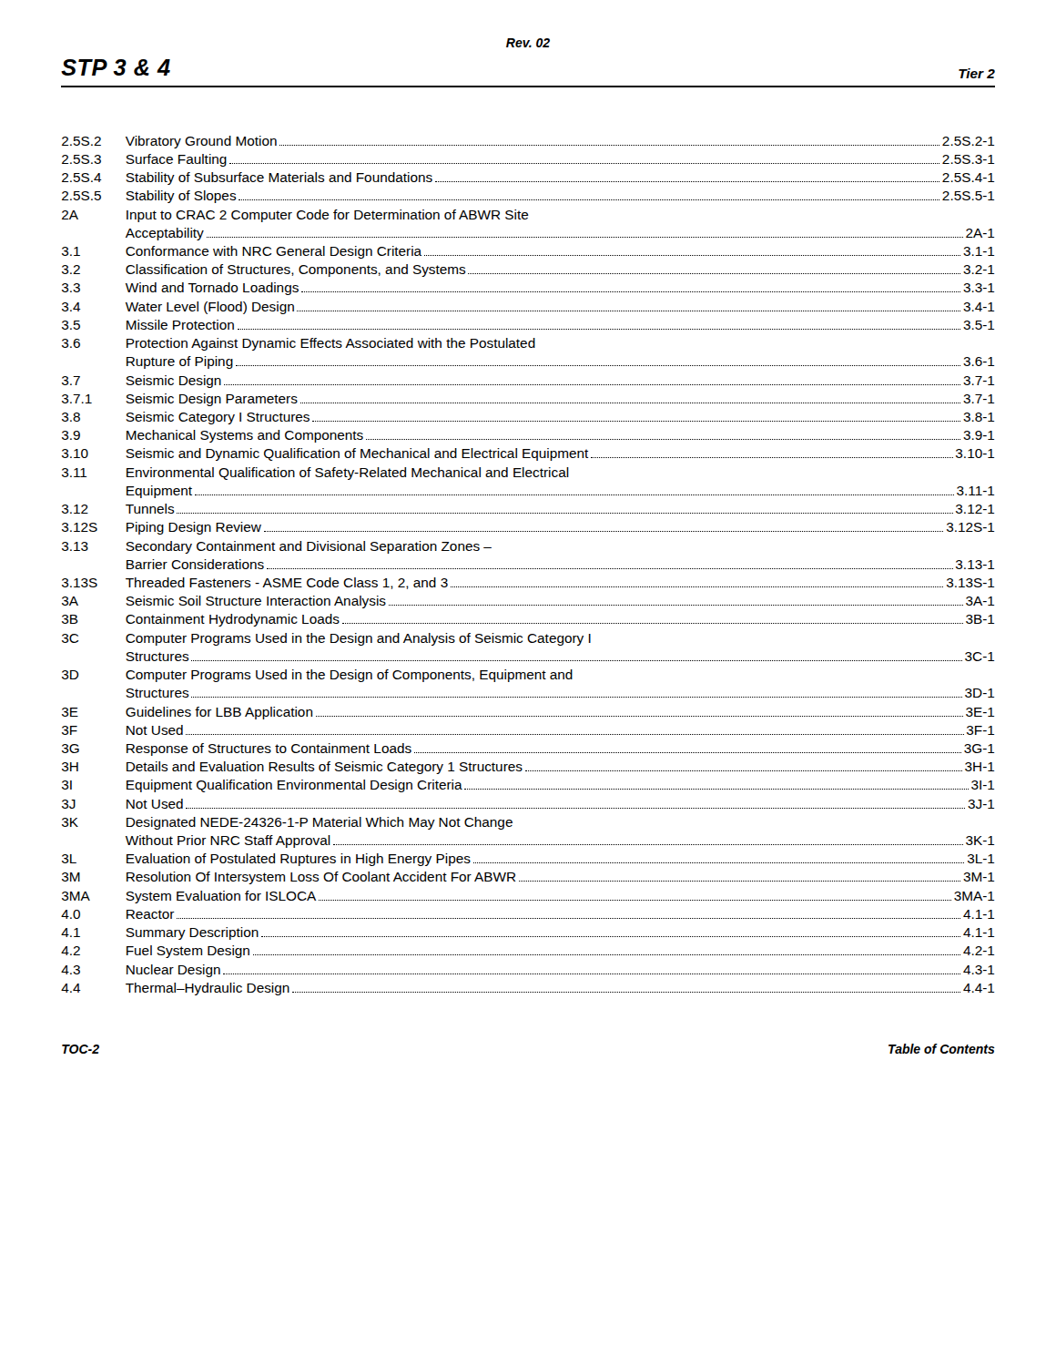Rev. 02
STP 3 & 4
Tier 2
2.5S.2 Vibratory Ground Motion 2.5S.2-1
2.5S.3 Surface Faulting 2.5S.3-1
2.5S.4 Stability of Subsurface Materials and Foundations 2.5S.4-1
2.5S.5 Stability of Slopes 2.5S.5-1
2A Input to CRAC 2 Computer Code for Determination of ABWR Site
Acceptability 2A-1
3.1 Conformance with NRC General Design Criteria 3.1-1
3.2 Classification of Structures, Components, and Systems 3.2-1
3.3 Wind and Tornado Loadings 3.3-1
3.4 Water Level (Flood) Design 3.4-1
3.5 Missile Protection 3.5-1
3.6 Protection Against Dynamic Effects Associated with the Postulated
Rupture of Piping 3.6-1
3.7 Seismic Design 3.7-1
3.7.1 Seismic Design Parameters 3.7-1
3.8 Seismic Category I Structures 3.8-1
3.9 Mechanical Systems and Components 3.9-1
3.10 Seismic and Dynamic Qualification of Mechanical and Electrical Equipment 3.10-1
3.11 Environmental Qualification of Safety-Related Mechanical and Electrical
Equipment 3.11-1
3.12 Tunnels 3.12-1
3.12S Piping Design Review 3.12S-1
3.13 Secondary Containment and Divisional Separation Zones –
Barrier Considerations 3.13-1
3.13S Threaded Fasteners - ASME Code Class 1, 2, and 3 3.13S-1
3A Seismic Soil Structure Interaction Analysis 3A-1
3B Containment Hydrodynamic Loads 3B-1
3C Computer Programs Used in the Design and Analysis of Seismic Category I
Structures 3C-1
3D Computer Programs Used in the Design of Components, Equipment and
Structures 3D-1
3E Guidelines for LBB Application 3E-1
3F Not Used 3F-1
3G Response of Structures to Containment Loads 3G-1
3H Details and Evaluation Results of Seismic Category 1 Structures 3H-1
3I Equipment Qualification Environmental Design Criteria 3I-1
3J Not Used 3J-1
3K Designated NEDE-24326-1-P Material Which May Not Change
Without Prior NRC Staff Approval 3K-1
3L Evaluation of Postulated Ruptures in High Energy Pipes 3L-1
3M Resolution Of Intersystem Loss Of Coolant Accident For ABWR 3M-1
3MA System Evaluation for ISLOCA 3MA-1
4.0 Reactor 4.1-1
4.1 Summary Description 4.1-1
4.2 Fuel System Design 4.2-1
4.3 Nuclear Design 4.3-1
4.4 Thermal–Hydraulic Design 4.4-1
TOC-2
Table of Contents